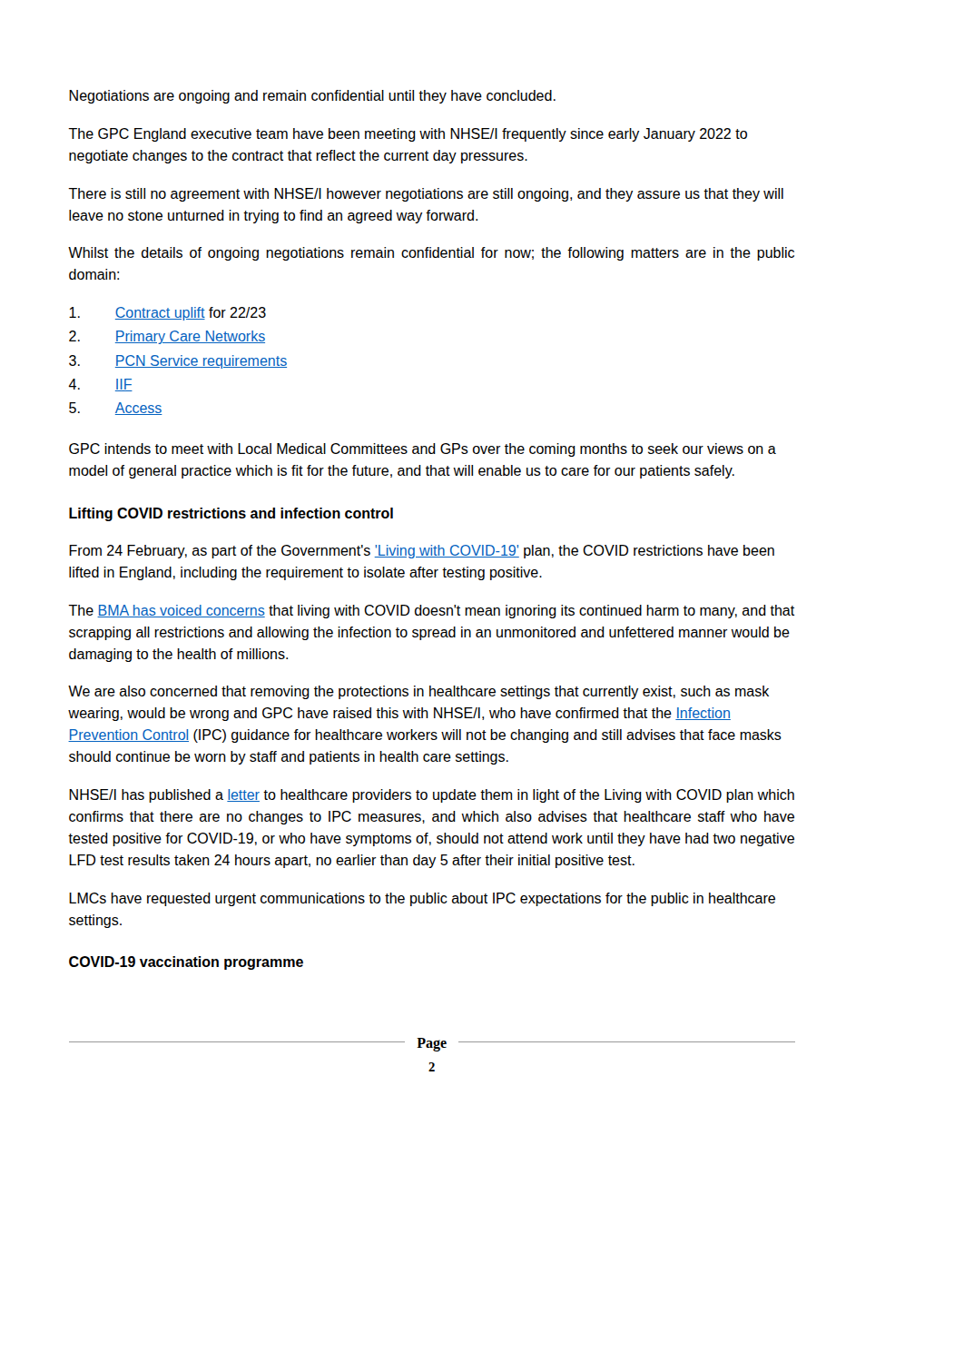Negotiations are ongoing and remain confidential until they have concluded.
The GPC England executive team have been meeting with NHSE/I frequently since early January 2022 to negotiate changes to the contract that reflect the current day pressures.
There is still no agreement with NHSE/I however negotiations are still ongoing, and they assure us that they will leave no stone unturned in trying to find an agreed way forward.
Whilst the details of ongoing negotiations remain confidential for now; the following matters are in the public domain:
Contract uplift for 22/23
Primary Care Networks
PCN Service requirements
IIF
Access
GPC intends to meet with Local Medical Committees and GPs over the coming months to seek our views on a model of general practice which is fit for the future, and that will enable us to care for our patients safely.
Lifting COVID restrictions and infection control
From 24 February, as part of the Government's 'Living with COVID-19' plan, the COVID restrictions have been lifted in England, including the requirement to isolate after testing positive.
The BMA has voiced concerns that living with COVID doesn't mean ignoring its continued harm to many, and that scrapping all restrictions and allowing the infection to spread in an unmonitored and unfettered manner would be damaging to the health of millions.
We are also concerned that removing the protections in healthcare settings that currently exist, such as mask wearing, would be wrong and GPC have raised this with NHSE/I, who have confirmed that the Infection Prevention Control (IPC) guidance for healthcare workers will not be changing and still advises that face masks should continue be worn by staff and patients in health care settings.
NHSE/I has published a letter to healthcare providers to update them in light of the Living with COVID plan which confirms that there are no changes to IPC measures, and which also advises that healthcare staff who have tested positive for COVID-19, or who have symptoms of, should not attend work until they have had two negative LFD test results taken 24 hours apart, no earlier than day 5 after their initial positive test.
LMCs have requested urgent communications to the public about IPC expectations for the public in healthcare settings.
COVID-19 vaccination programme
Page
2